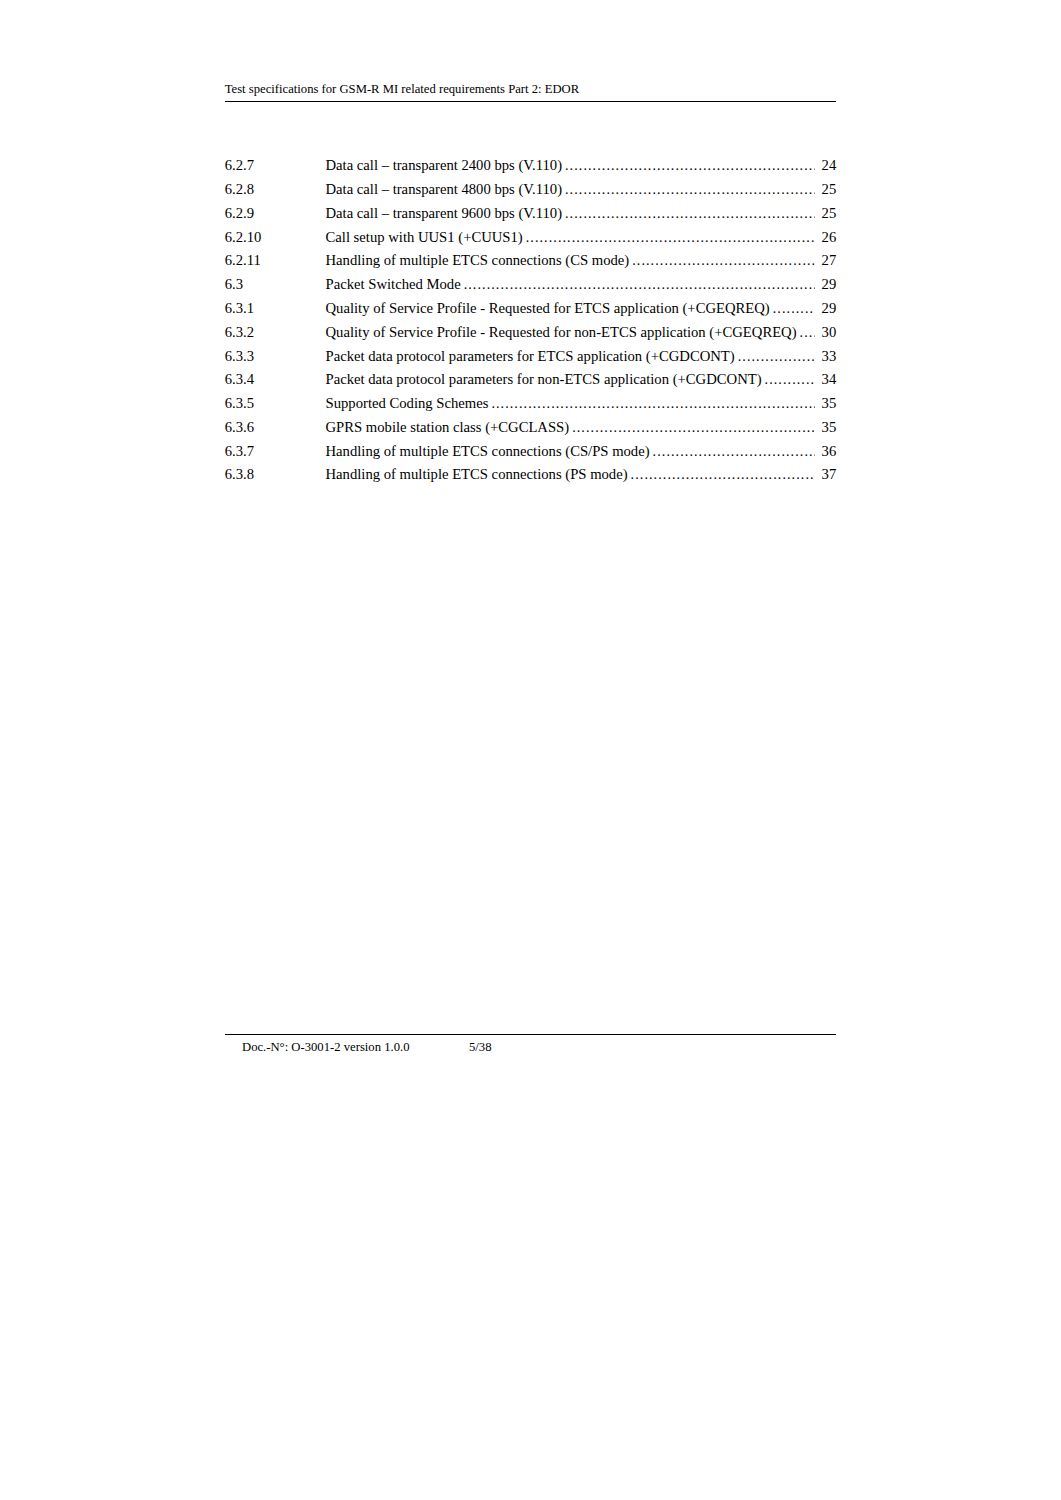Test specifications for GSM-R MI related requirements Part 2: EDOR
6.2.7 Data call – transparent 2400 bps (V.110) .......................................................................................... 24
6.2.8 Data call – transparent 4800 bps (V.110) .......................................................................................... 25
6.2.9 Data call – transparent 9600 bps (V.110) .......................................................................................... 25
6.2.10 Call setup with UUS1 (+CUUS1) .......................................................................................... 26
6.2.11 Handling of multiple ETCS connections (CS mode) .......................................................................................... 27
6.3 Packet Switched Mode .......................................................................................... 29
6.3.1 Quality of Service Profile - Requested for ETCS application (+CGEQREQ) .......................................................................................... 29
6.3.2 Quality of Service Profile - Requested for non-ETCS application (+CGEQREQ) .......................................................................................... 30
6.3.3 Packet data protocol parameters for ETCS application (+CGDCONT) .......................................................................................... 33
6.3.4 Packet data protocol parameters for non-ETCS application (+CGDCONT) .......................................................................................... 34
6.3.5 Supported Coding Schemes .......................................................................................... 35
6.3.6 GPRS mobile station class (+CGCLASS) .......................................................................................... 35
6.3.7 Handling of multiple ETCS connections (CS/PS mode) .......................................................................................... 36
6.3.8 Handling of multiple ETCS connections (PS mode) .......................................................................................... 37
Doc.-N°: O-3001-2 version 1.0.0 5/38